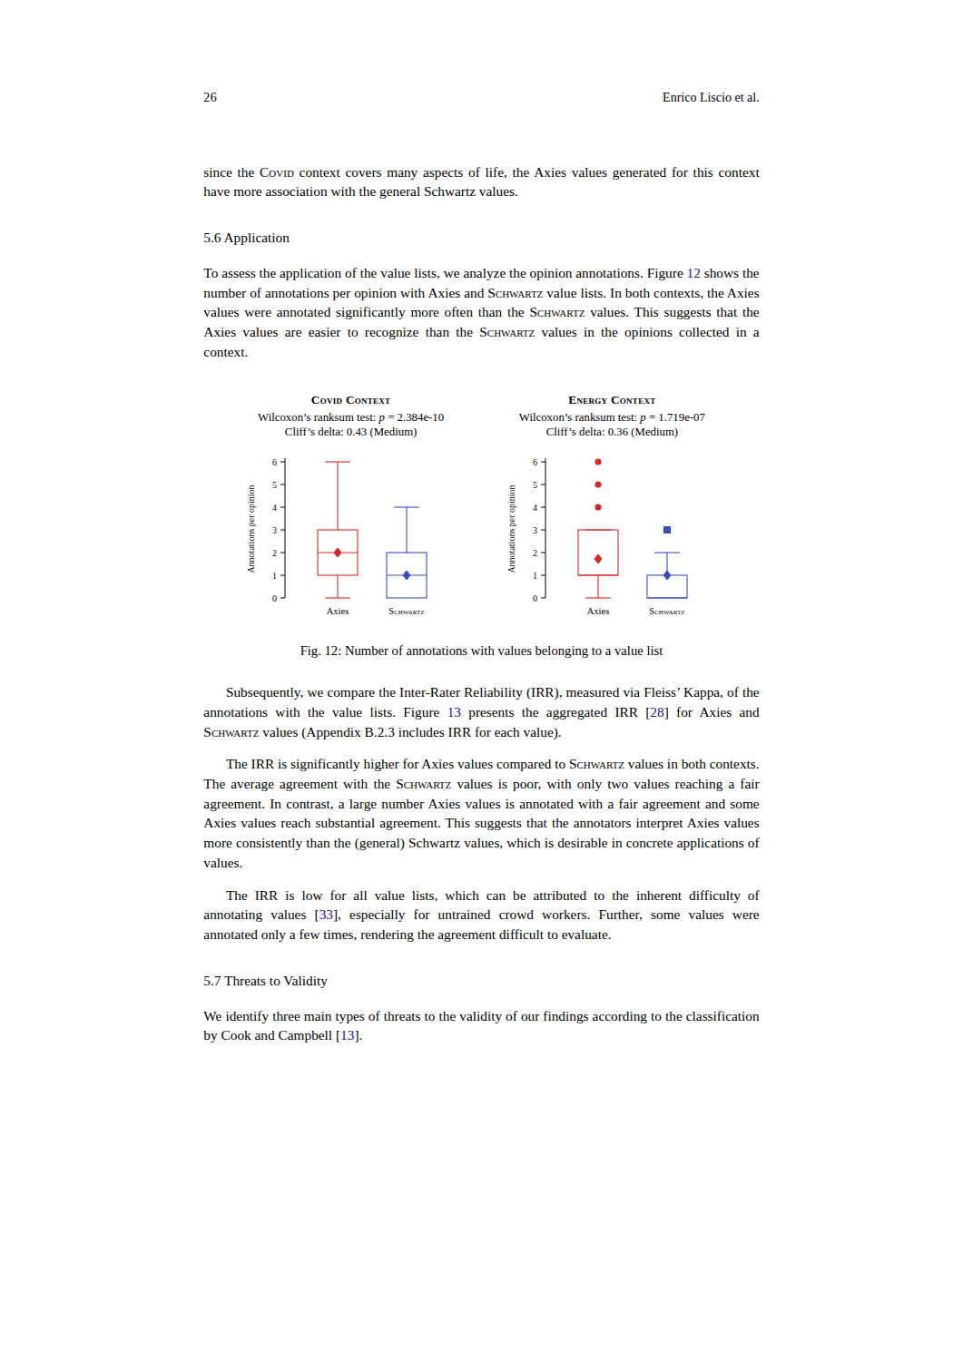26
Enrico Liscio et al.
since the Covid context covers many aspects of life, the Axies values generated for this context have more association with the general Schwartz values.
5.6 Application
To assess the application of the value lists, we analyze the opinion annotations. Figure 12 shows the number of annotations per opinion with Axies and Schwartz value lists. In both contexts, the Axies values were annotated significantly more often than the Schwartz values. This suggests that the Axies values are easier to recognize than the Schwartz values in the opinions collected in a context.
Covid Context
Wilcoxon’s ranksum test: p = 2.384e-10
Cliff’s delta: 0.43 (Medium)
6 5 4 3 2 1 0 Annotations per opinion Axies Schwartz
Energy Context
Wilcoxon’s ranksum test: p = 1.719e-07
Cliff’s delta: 0.36 (Medium)
6 5 4 3 2 1 0 Annotations per opinion Axies Schwartz
Fig. 12: Number of annotations with values belonging to a value list
Subsequently, we compare the Inter-Rater Reliability (IRR), measured via Fleiss’ Kappa, of the annotations with the value lists. Figure 13 presents the aggregated IRR [28] for Axies and Schwartz values (Appendix B.2.3 includes IRR for each value).
The IRR is significantly higher for Axies values compared to Schwartz values in both contexts. The average agreement with the Schwartz values is poor, with only two values reaching a fair agreement. In contrast, a large number Axies values is annotated with a fair agreement and some Axies values reach substantial agreement. This suggests that the annotators interpret Axies values more consistently than the (general) Schwartz values, which is desirable in concrete applications of values.
The IRR is low for all value lists, which can be attributed to the inherent difficulty of annotating values [33], especially for untrained crowd workers. Further, some values were annotated only a few times, rendering the agreement difficult to evaluate.
5.7 Threats to Validity
We identify three main types of threats to the validity of our findings according to the classification by Cook and Campbell [13].